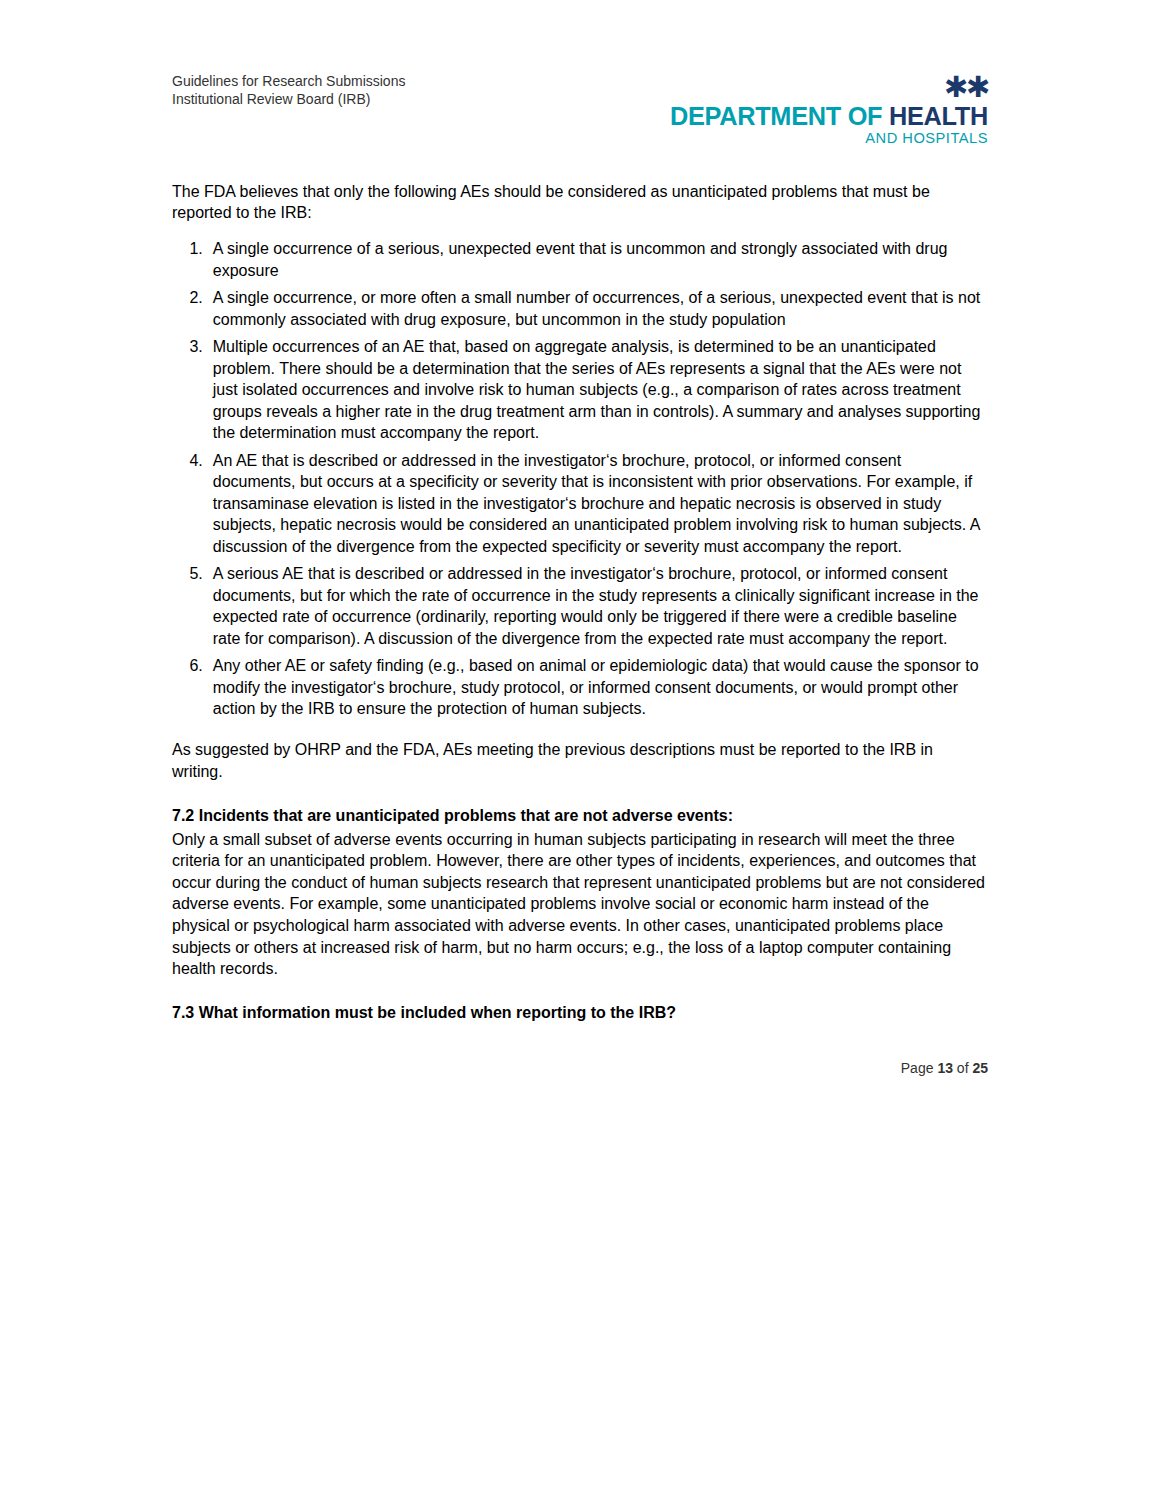Guidelines for Research Submissions
Institutional Review Board (IRB)
✱✱
DEPARTMENT OF HEALTH
AND HOSPITALS
The FDA believes that only the following AEs should be considered as unanticipated problems that must be reported to the IRB:
A single occurrence of a serious, unexpected event that is uncommon and strongly associated with drug exposure
A single occurrence, or more often a small number of occurrences, of a serious, unexpected event that is not commonly associated with drug exposure, but uncommon in the study population
Multiple occurrences of an AE that, based on aggregate analysis, is determined to be an unanticipated problem. There should be a determination that the series of AEs represents a signal that the AEs were not just isolated occurrences and involve risk to human subjects (e.g., a comparison of rates across treatment groups reveals a higher rate in the drug treatment arm than in controls). A summary and analyses supporting the determination must accompany the report.
An AE that is described or addressed in the investigator‘s brochure, protocol, or informed consent documents, but occurs at a specificity or severity that is inconsistent with prior observations. For example, if transaminase elevation is listed in the investigator‘s brochure and hepatic necrosis is observed in study subjects, hepatic necrosis would be considered an unanticipated problem involving risk to human subjects. A discussion of the divergence from the expected specificity or severity must accompany the report.
A serious AE that is described or addressed in the investigator‘s brochure, protocol, or informed consent documents, but for which the rate of occurrence in the study represents a clinically significant increase in the expected rate of occurrence (ordinarily, reporting would only be triggered if there were a credible baseline rate for comparison). A discussion of the divergence from the expected rate must accompany the report.
Any other AE or safety finding (e.g., based on animal or epidemiologic data) that would cause the sponsor to modify the investigator‘s brochure, study protocol, or informed consent documents, or would prompt other action by the IRB to ensure the protection of human subjects.
As suggested by OHRP and the FDA, AEs meeting the previous descriptions must be reported to the IRB in writing.
7.2 Incidents that are unanticipated problems that are not adverse events:
Only a small subset of adverse events occurring in human subjects participating in research will meet the three criteria for an unanticipated problem. However, there are other types of incidents, experiences, and outcomes that occur during the conduct of human subjects research that represent unanticipated problems but are not considered adverse events. For example, some unanticipated problems involve social or economic harm instead of the physical or psychological harm associated with adverse events. In other cases, unanticipated problems place subjects or others at increased risk of harm, but no harm occurs; e.g., the loss of a laptop computer containing health records.
7.3 What information must be included when reporting to the IRB?
Page 13 of 25